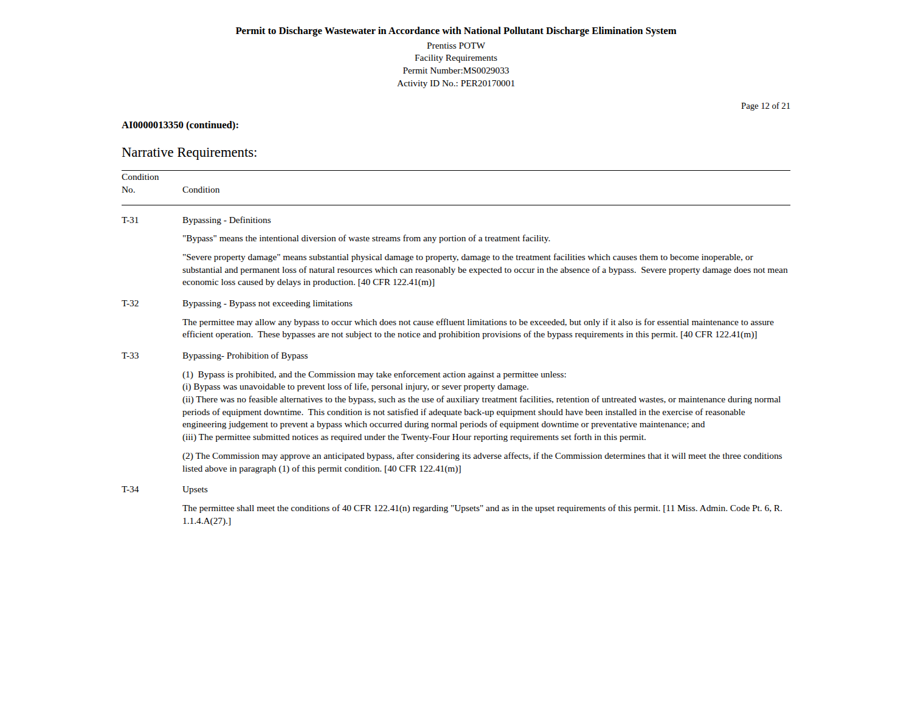Permit to Discharge Wastewater in Accordance with National Pollutant Discharge Elimination System
Prentiss POTW
Facility Requirements
Permit Number:MS0029033
Activity ID No.: PER20170001
Page 12 of 21
AI0000013350 (continued):
Narrative Requirements:
| Condition No. | Condition |
| --- | --- |
| T-31 | Bypassing - Definitions "Bypass" means the intentional diversion of waste streams from any portion of a treatment facility. "Severe property damage" means substantial physical damage to property, damage to the treatment facilities which causes them to become inoperable, or substantial and permanent loss of natural resources which can reasonably be expected to occur in the absence of a bypass. Severe property damage does not mean economic loss caused by delays in production. [40 CFR 122.41(m)] |
| T-32 | Bypassing - Bypass not exceeding limitations The permittee may allow any bypass to occur which does not cause effluent limitations to be exceeded, but only if it also is for essential maintenance to assure efficient operation. These bypasses are not subject to the notice and prohibition provisions of the bypass requirements in this permit. [40 CFR 122.41(m)] |
| T-33 | Bypassing- Prohibition of Bypass (1) Bypass is prohibited, and the Commission may take enforcement action against a permittee unless: (i) Bypass was unavoidable to prevent loss of life, personal injury, or sever property damage. (ii) There was no feasible alternatives to the bypass, such as the use of auxiliary treatment facilities, retention of untreated wastes, or maintenance during normal periods of equipment downtime. This condition is not satisfied if adequate back-up equipment should have been installed in the exercise of reasonable engineering judgement to prevent a bypass which occurred during normal periods of equipment downtime or preventative maintenance; and (iii) The permittee submitted notices as required under the Twenty-Four Hour reporting requirements set forth in this permit. (2) The Commission may approve an anticipated bypass, after considering its adverse affects, if the Commission determines that it will meet the three conditions listed above in paragraph (1) of this permit condition. [40 CFR 122.41(m)] |
| T-34 | Upsets The permittee shall meet the conditions of 40 CFR 122.41(n) regarding "Upsets" and as in the upset requirements of this permit. [11 Miss. Admin. Code Pt. 6, R. 1.1.4.A(27).] |